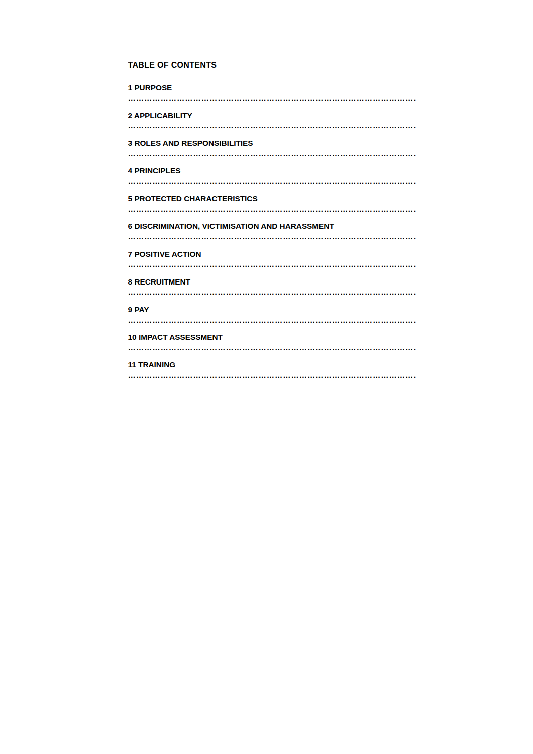TABLE OF CONTENTS
1 PURPOSE ………………………………………………………………………………………………………………3
2 APPLICABILITY …………………………………………………………………………………………………………………3
3 ROLES AND RESPONSIBILITIES …………………………………………………………………………………………………………………3
4 PRINCIPLES …………………………………………………………………………………………………………………3
5 PROTECTED CHARACTERISTICS …………………………………………………………………………………………………………………4
6 DISCRIMINATION, VICTIMISATION AND HARASSMENT …………………………………………………………………………………………………………………6
7 POSITIVE ACTION …………………………………………………………………………………………………………………6
8 RECRUITMENT …………………………………………………………………………………………………………………7
9 PAY …………………………………………………………………………………………………………………7
10 IMPACT ASSESSMENT …………………………………………………………………………………………………………………7
11 TRAINING …………………………………………………………………………………………………………………7